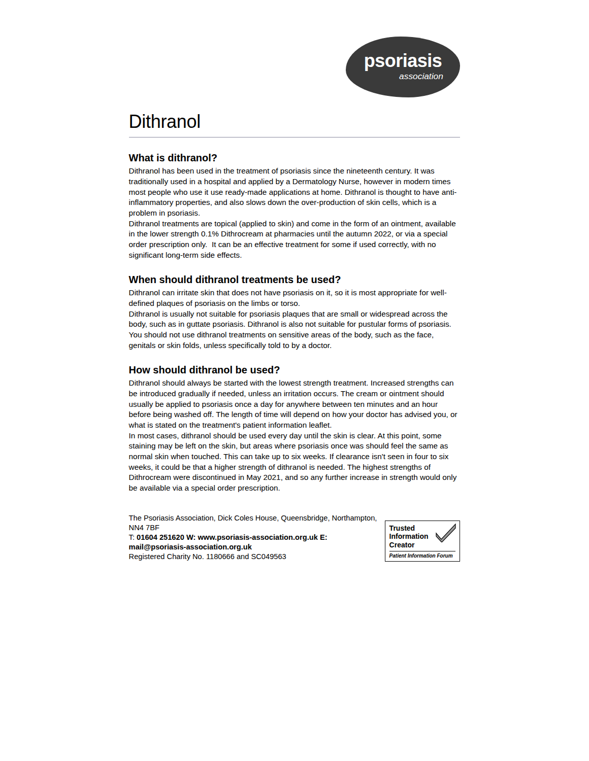psoriasis
association
Dithranol
What is dithranol?
Dithranol has been used in the treatment of psoriasis since the nineteenth century. It was traditionally used in a hospital and applied by a Dermatology Nurse, however in modern times most people who use it use ready-made applications at home. Dithranol is thought to have anti-inflammatory properties, and also slows down the over-production of skin cells, which is a problem in psoriasis.
Dithranol treatments are topical (applied to skin) and come in the form of an ointment, available in the lower strength 0.1% Dithrocream at pharmacies until the autumn 2022, or via a special order prescription only. It can be an effective treatment for some if used correctly, with no significant long-term side effects.
When should dithranol treatments be used?
Dithranol can irritate skin that does not have psoriasis on it, so it is most appropriate for well-defined plaques of psoriasis on the limbs or torso.
Dithranol is usually not suitable for psoriasis plaques that are small or widespread across the body, such as in guttate psoriasis. Dithranol is also not suitable for pustular forms of psoriasis.
You should not use dithranol treatments on sensitive areas of the body, such as the face, genitals or skin folds, unless specifically told to by a doctor.
How should dithranol be used?
Dithranol should always be started with the lowest strength treatment. Increased strengths can be introduced gradually if needed, unless an irritation occurs. The cream or ointment should usually be applied to psoriasis once a day for anywhere between ten minutes and an hour before being washed off. The length of time will depend on how your doctor has advised you, or what is stated on the treatment's patient information leaflet.
In most cases, dithranol should be used every day until the skin is clear. At this point, some staining may be left on the skin, but areas where psoriasis once was should feel the same as normal skin when touched. This can take up to six weeks. If clearance isn't seen in four to six weeks, it could be that a higher strength of dithranol is needed. The highest strengths of Dithrocream were discontinued in May 2021, and so any further increase in strength would only be available via a special order prescription.
The Psoriasis Association, Dick Coles House, Queensbridge, Northampton, NN4 7BF
T: 01604 251620 W: www.psoriasis-association.org.uk E: mail@psoriasis-association.org.uk
Registered Charity No. 1180666 and SC049563
Trusted
Information
Creator
Patient Information Forum